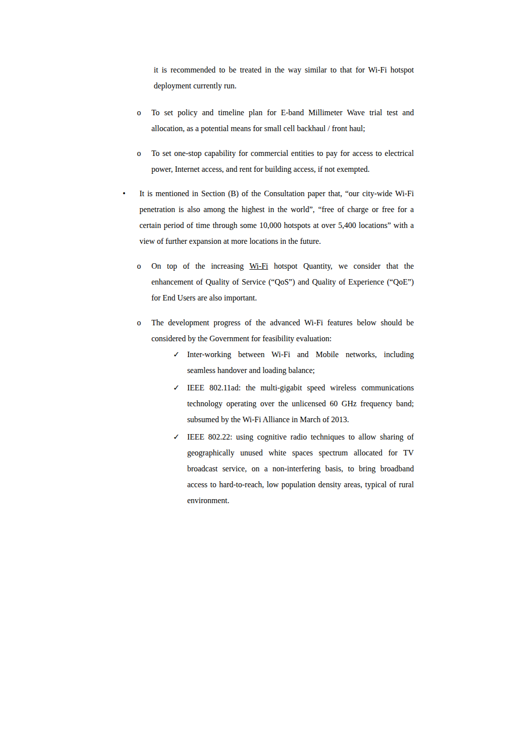it is recommended to be treated in the way similar to that for Wi-Fi hotspot deployment currently run.
o
To set policy and timeline plan for E-band Millimeter Wave trial test and allocation, as a potential means for small cell backhaul / front haul;
o
To set one-stop capability for commercial entities to pay for access to electrical power, Internet access, and rent for building access, if not exempted.
•
It is mentioned in Section (B) of the Consultation paper that, “our city-wide Wi-Fi penetration is also among the highest in the world”, “free of charge or free for a certain period of time through some 10,000 hotspots at over 5,400 locations” with a view of further expansion at more locations in the future.
o
On top of the increasing Wi-Fi hotspot Quantity, we consider that the enhancement of Quality of Service (“QoS”) and Quality of Experience (“QoE”) for End Users are also important.
o
The development progress of the advanced Wi-Fi features below should be considered by the Government for feasibility evaluation:
✓
Inter-working between Wi-Fi and Mobile networks, including seamless handover and loading balance;
✓
IEEE 802.11ad: the multi-gigabit speed wireless communications technology operating over the unlicensed 60 GHz frequency band; subsumed by the Wi-Fi Alliance in March of 2013.
✓
IEEE 802.22: using cognitive radio techniques to allow sharing of geographically unused white spaces spectrum allocated for TV broadcast service, on a non-interfering basis, to bring broadband access to hard-to-reach, low population density areas, typical of rural environment.